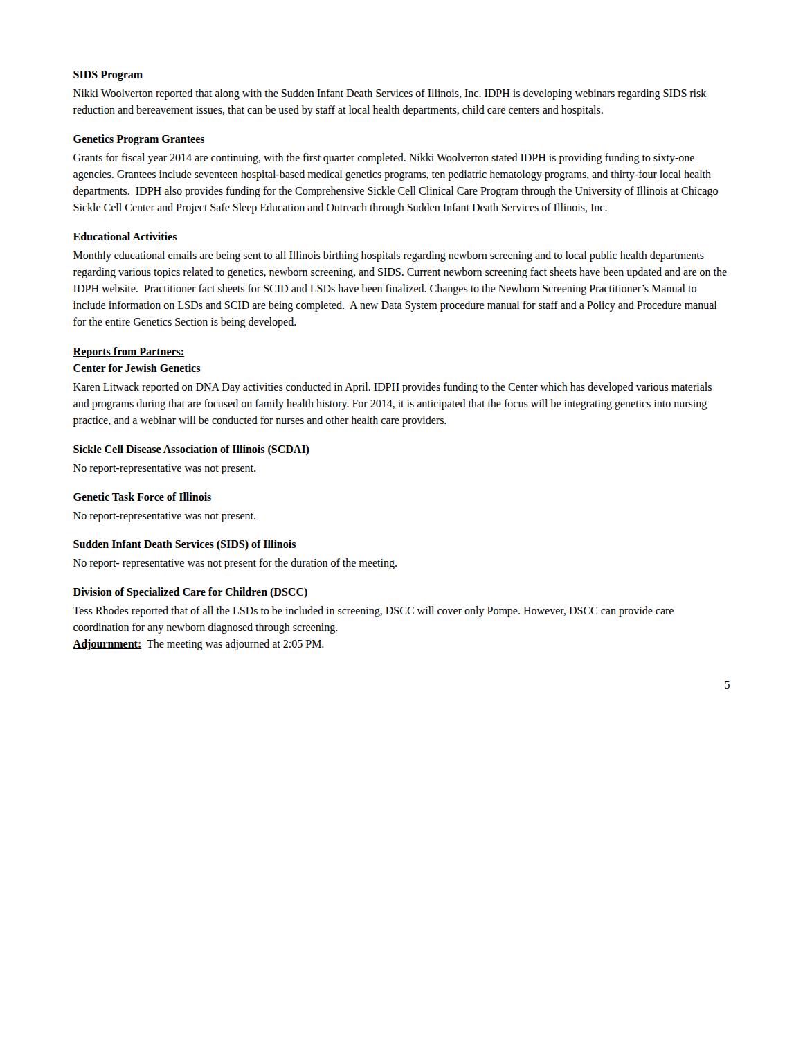SIDS Program
Nikki Woolverton reported that along with the Sudden Infant Death Services of Illinois, Inc. IDPH is developing webinars regarding SIDS risk reduction and bereavement issues, that can be used by staff at local health departments, child care centers and hospitals.
Genetics Program Grantees
Grants for fiscal year 2014 are continuing, with the first quarter completed. Nikki Woolverton stated IDPH is providing funding to sixty-one agencies. Grantees include seventeen hospital-based medical genetics programs, ten pediatric hematology programs, and thirty-four local health departments. IDPH also provides funding for the Comprehensive Sickle Cell Clinical Care Program through the University of Illinois at Chicago Sickle Cell Center and Project Safe Sleep Education and Outreach through Sudden Infant Death Services of Illinois, Inc.
Educational Activities
Monthly educational emails are being sent to all Illinois birthing hospitals regarding newborn screening and to local public health departments regarding various topics related to genetics, newborn screening, and SIDS. Current newborn screening fact sheets have been updated and are on the IDPH website. Practitioner fact sheets for SCID and LSDs have been finalized. Changes to the Newborn Screening Practitioner’s Manual to include information on LSDs and SCID are being completed. A new Data System procedure manual for staff and a Policy and Procedure manual for the entire Genetics Section is being developed.
Reports from Partners:
Center for Jewish Genetics
Karen Litwack reported on DNA Day activities conducted in April. IDPH provides funding to the Center which has developed various materials and programs during that are focused on family health history. For 2014, it is anticipated that the focus will be integrating genetics into nursing practice, and a webinar will be conducted for nurses and other health care providers.
Sickle Cell Disease Association of Illinois (SCDAI)
No report-representative was not present.
Genetic Task Force of Illinois
No report-representative was not present.
Sudden Infant Death Services (SIDS) of Illinois
No report- representative was not present for the duration of the meeting.
Division of Specialized Care for Children (DSCC)
Tess Rhodes reported that of all the LSDs to be included in screening, DSCC will cover only Pompe. However, DSCC can provide care coordination for any newborn diagnosed through screening.
Adjournment: The meeting was adjourned at 2:05 PM.
5